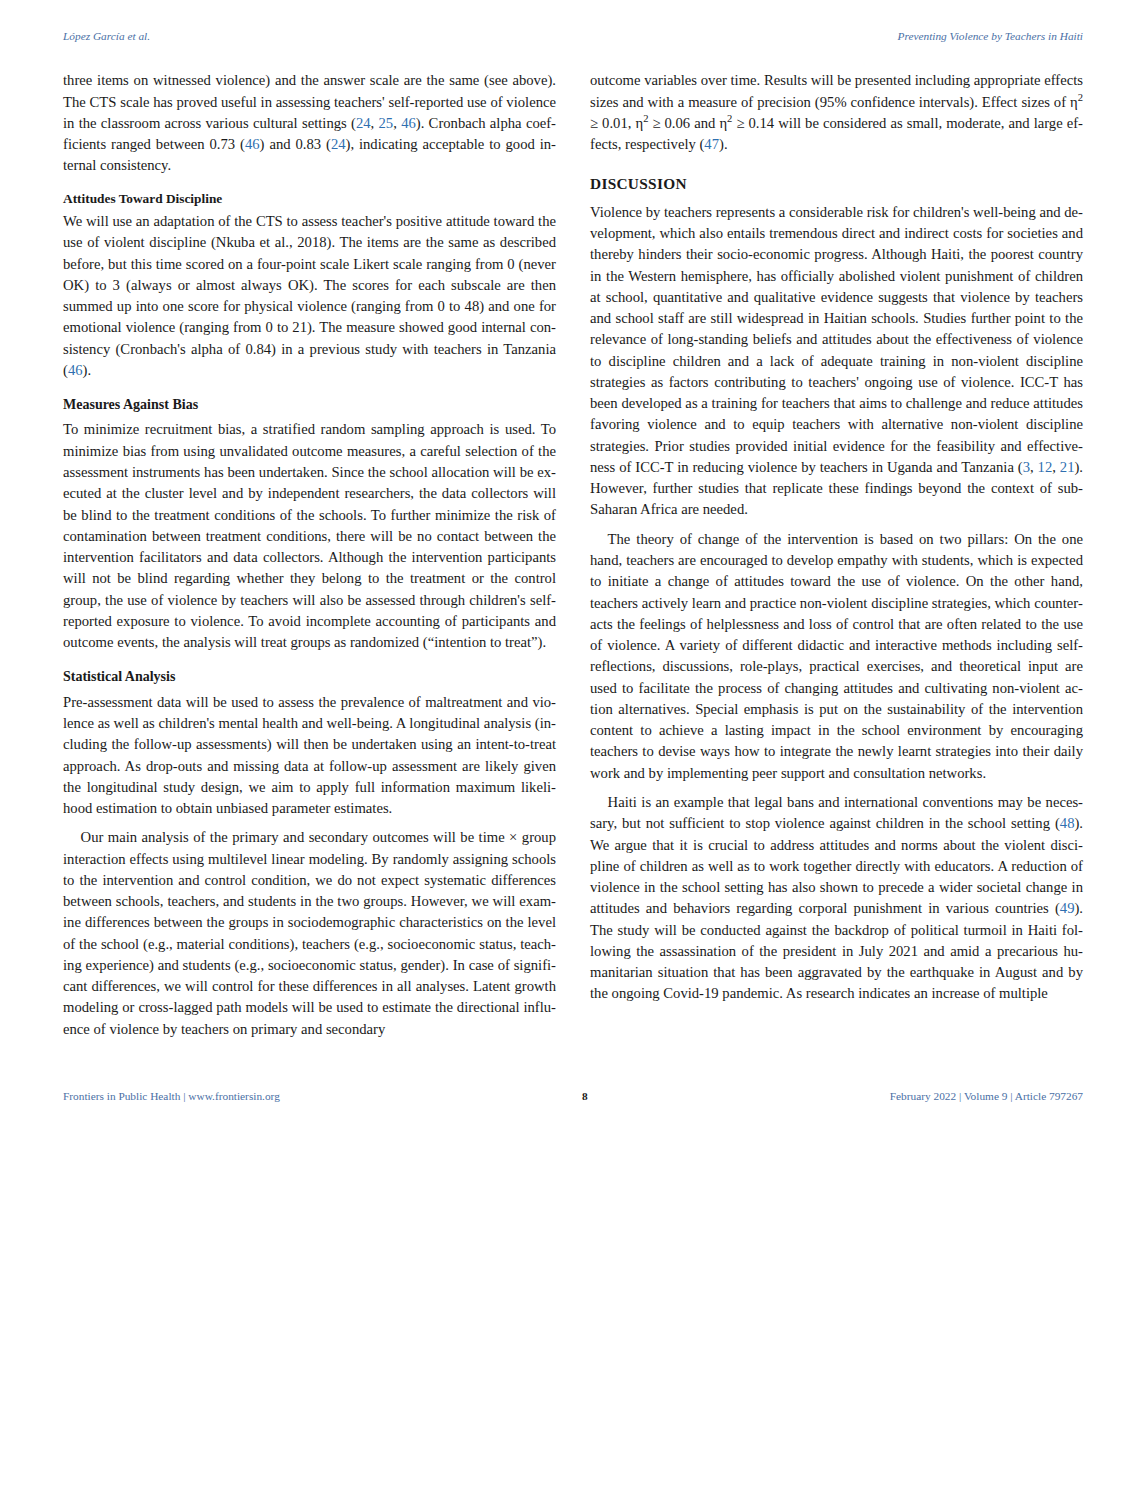López García et al. Preventing Violence by Teachers in Haiti
three items on witnessed violence) and the answer scale are the same (see above). The CTS scale has proved useful in assessing teachers' self-reported use of violence in the classroom across various cultural settings (24, 25, 46). Cronbach alpha coefficients ranged between 0.73 (46) and 0.83 (24), indicating acceptable to good internal consistency.
Attitudes Toward Discipline
We will use an adaptation of the CTS to assess teacher's positive attitude toward the use of violent discipline (Nkuba et al., 2018). The items are the same as described before, but this time scored on a four-point scale Likert scale ranging from 0 (never OK) to 3 (always or almost always OK). The scores for each subscale are then summed up into one score for physical violence (ranging from 0 to 48) and one for emotional violence (ranging from 0 to 21). The measure showed good internal consistency (Cronbach's alpha of 0.84) in a previous study with teachers in Tanzania (46).
Measures Against Bias
To minimize recruitment bias, a stratified random sampling approach is used. To minimize bias from using unvalidated outcome measures, a careful selection of the assessment instruments has been undertaken. Since the school allocation will be executed at the cluster level and by independent researchers, the data collectors will be blind to the treatment conditions of the schools. To further minimize the risk of contamination between treatment conditions, there will be no contact between the intervention facilitators and data collectors. Although the intervention participants will not be blind regarding whether they belong to the treatment or the control group, the use of violence by teachers will also be assessed through children's self-reported exposure to violence. To avoid incomplete accounting of participants and outcome events, the analysis will treat groups as randomized (“intention to treat”).
Statistical Analysis
Pre-assessment data will be used to assess the prevalence of maltreatment and violence as well as children's mental health and well-being. A longitudinal analysis (including the follow-up assessments) will then be undertaken using an intent-to-treat approach. As drop-outs and missing data at follow-up assessment are likely given the longitudinal study design, we aim to apply full information maximum likelihood estimation to obtain unbiased parameter estimates.
Our main analysis of the primary and secondary outcomes will be time × group interaction effects using multilevel linear modeling. By randomly assigning schools to the intervention and control condition, we do not expect systematic differences between schools, teachers, and students in the two groups. However, we will examine differences between the groups in sociodemographic characteristics on the level of the school (e.g., material conditions), teachers (e.g., socioeconomic status, teaching experience) and students (e.g., socioeconomic status, gender). In case of significant differences, we will control for these differences in all analyses. Latent growth modeling or cross-lagged path models will be used to estimate the directional influence of violence by teachers on primary and secondary
outcome variables over time. Results will be presented including appropriate effects sizes and with a measure of precision (95% confidence intervals). Effect sizes of η2 ≥ 0.01, η2 ≥ 0.06 and η2 ≥ 0.14 will be considered as small, moderate, and large effects, respectively (47).
Discussion
Violence by teachers represents a considerable risk for children's well-being and development, which also entails tremendous direct and indirect costs for societies and thereby hinders their socio-economic progress. Although Haiti, the poorest country in the Western hemisphere, has officially abolished violent punishment of children at school, quantitative and qualitative evidence suggests that violence by teachers and school staff are still widespread in Haitian schools. Studies further point to the relevance of long-standing beliefs and attitudes about the effectiveness of violence to discipline children and a lack of adequate training in non-violent discipline strategies as factors contributing to teachers' ongoing use of violence. ICC-T has been developed as a training for teachers that aims to challenge and reduce attitudes favoring violence and to equip teachers with alternative non-violent discipline strategies. Prior studies provided initial evidence for the feasibility and effectiveness of ICC-T in reducing violence by teachers in Uganda and Tanzania (3, 12, 21). However, further studies that replicate these findings beyond the context of sub-Saharan Africa are needed.
The theory of change of the intervention is based on two pillars: On the one hand, teachers are encouraged to develop empathy with students, which is expected to initiate a change of attitudes toward the use of violence. On the other hand, teachers actively learn and practice non-violent discipline strategies, which counteracts the feelings of helplessness and loss of control that are often related to the use of violence. A variety of different didactic and interactive methods including self-reflections, discussions, role-plays, practical exercises, and theoretical input are used to facilitate the process of changing attitudes and cultivating non-violent action alternatives. Special emphasis is put on the sustainability of the intervention content to achieve a lasting impact in the school environment by encouraging teachers to devise ways how to integrate the newly learnt strategies into their daily work and by implementing peer support and consultation networks.
Haiti is an example that legal bans and international conventions may be necessary, but not sufficient to stop violence against children in the school setting (48). We argue that it is crucial to address attitudes and norms about the violent discipline of children as well as to work together directly with educators. A reduction of violence in the school setting has also shown to precede a wider societal change in attitudes and behaviors regarding corporal punishment in various countries (49). The study will be conducted against the backdrop of political turmoil in Haiti following the assassination of the president in July 2021 and amid a precarious humanitarian situation that has been aggravated by the earthquake in August and by the ongoing Covid-19 pandemic. As research indicates an increase of multiple
Frontiers in Public Health | www.frontiersin.org 8 February 2022 | Volume 9 | Article 797267